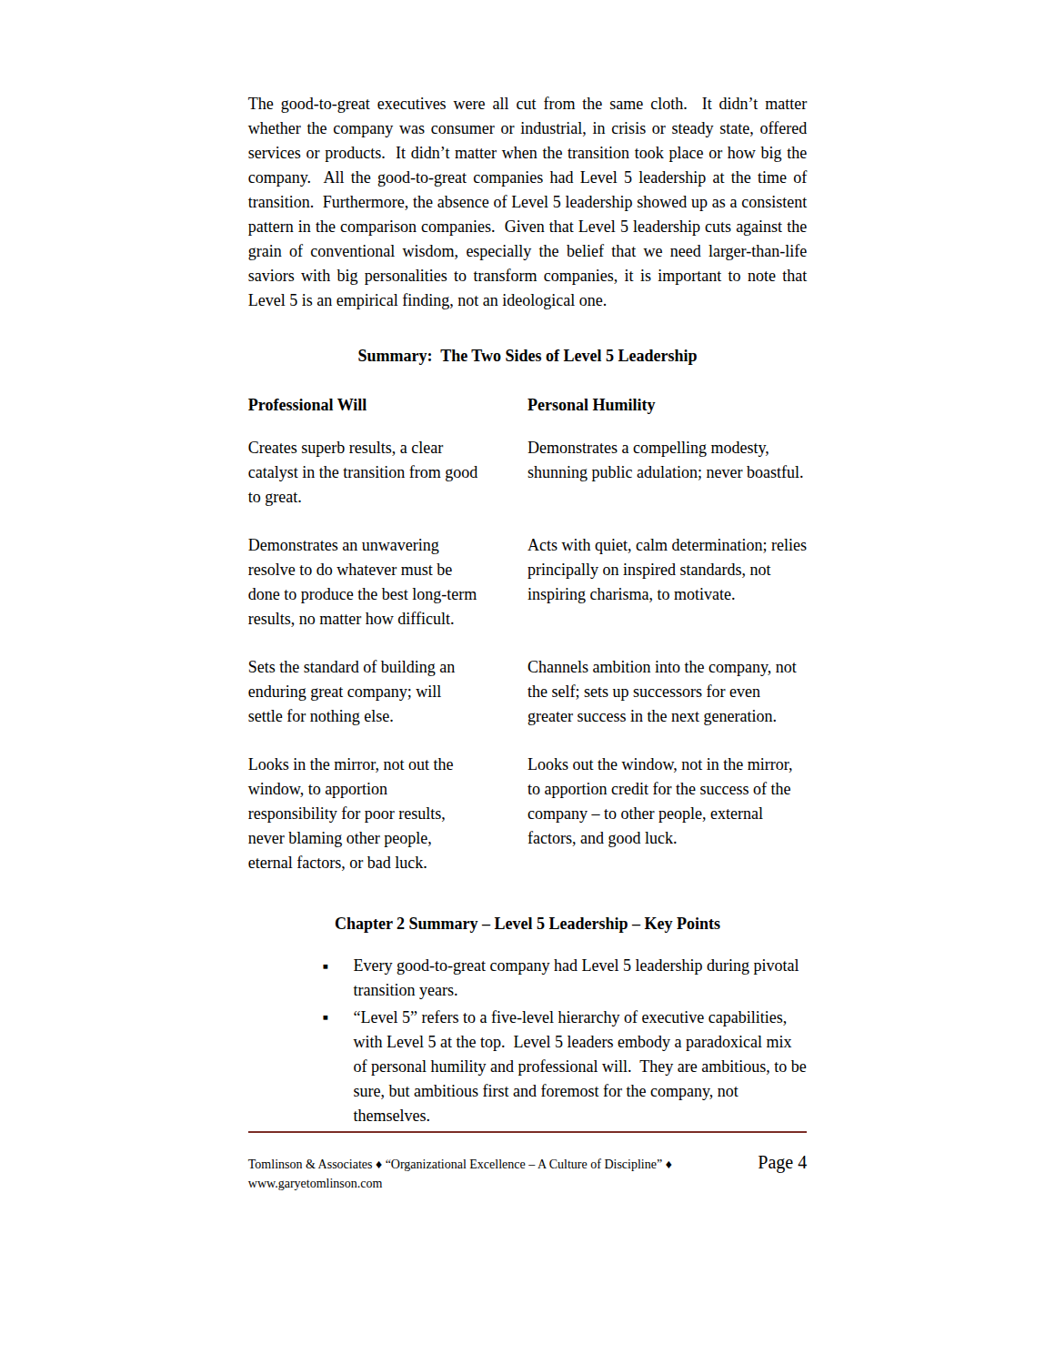The good-to-great executives were all cut from the same cloth. It didn’t matter whether the company was consumer or industrial, in crisis or steady state, offered services or products. It didn’t matter when the transition took place or how big the company. All the good-to-great companies had Level 5 leadership at the time of transition. Furthermore, the absence of Level 5 leadership showed up as a consistent pattern in the comparison companies. Given that Level 5 leadership cuts against the grain of conventional wisdom, especially the belief that we need larger-than-life saviors with big personalities to transform companies, it is important to note that Level 5 is an empirical finding, not an ideological one.
Summary: The Two Sides of Level 5 Leadership
| Professional Will | Personal Humility |
| --- | --- |
| Creates superb results, a clear catalyst in the transition from good to great. | Demonstrates a compelling modesty, shunning public adulation; never boastful. |
| Demonstrates an unwavering resolve to do whatever must be done to produce the best long-term results, no matter how difficult. | Acts with quiet, calm determination; relies principally on inspired standards, not inspiring charisma, to motivate. |
| Sets the standard of building an enduring great company; will settle for nothing else. | Channels ambition into the company, not the self; sets up successors for even greater success in the next generation. |
| Looks in the mirror, not out the window, to apportion responsibility for poor results, never blaming other people, eternal factors, or bad luck. | Looks out the window, not in the mirror, to apportion credit for the success of the company – to other people, external factors, and good luck. |
Chapter 2 Summary – Level 5 Leadership – Key Points
Every good-to-great company had Level 5 leadership during pivotal transition years.
“Level 5” refers to a five-level hierarchy of executive capabilities, with Level 5 at the top. Level 5 leaders embody a paradoxical mix of personal humility and professional will. They are ambitious, to be sure, but ambitious first and foremost for the company, not themselves.
Tomlinson & Associates ♦ “Organizational Excellence – A Culture of Discipline” ♦ www.garyetomlinson.com Page 4